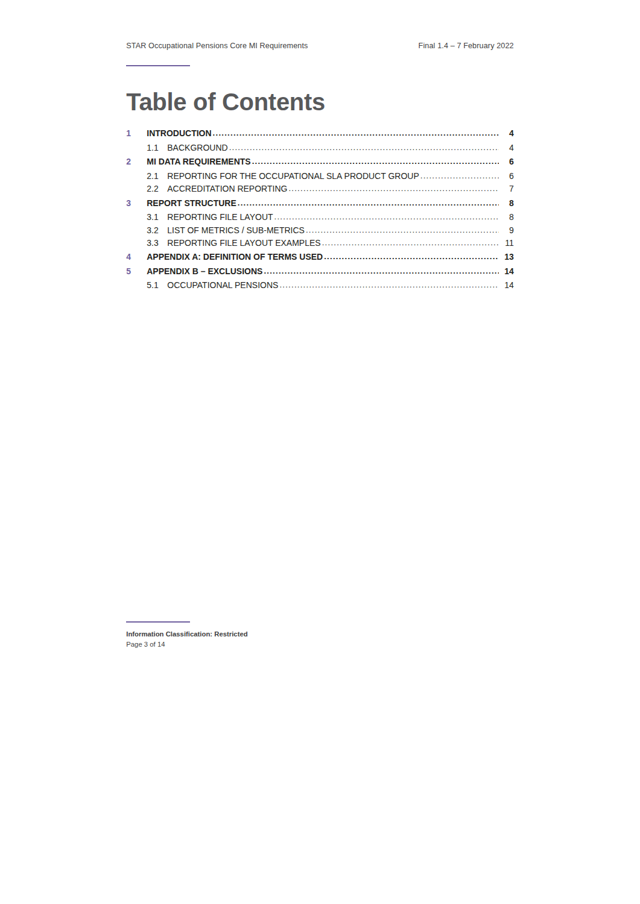STAR Occupational Pensions Core MI Requirements
Final 1.4 – 7 February 2022
Table of Contents
1 INTRODUCTION .................................................................................................................................. 4
1.1 BACKGROUND ......................................................................................................................... 4
2 MI DATA REQUIREMENTS ................................................................................................................. 6
2.1 REPORTING FOR THE OCCUPATIONAL SLA PRODUCT GROUP ............................................. 6
2.2 ACCREDITATION REPORTING ....................................................................................................... 7
3 REPORT STRUCTURE ......................................................................................................................... 8
3.1 REPORTING FILE LAYOUT .............................................................................................................. 8
3.2 LIST OF METRICS / SUB-METRICS ................................................................................................. 9
3.3 REPORTING FILE LAYOUT EXAMPLES ....................................................................................... 11
4 APPENDIX A: DEFINITION OF TERMS USED ................................................................................. 13
5 APPENDIX B – EXCLUSIONS ............................................................................................................. 14
5.1 OCCUPATIONAL PENSIONS ........................................................................................................... 14
Information Classification: Restricted
Page 3 of 14